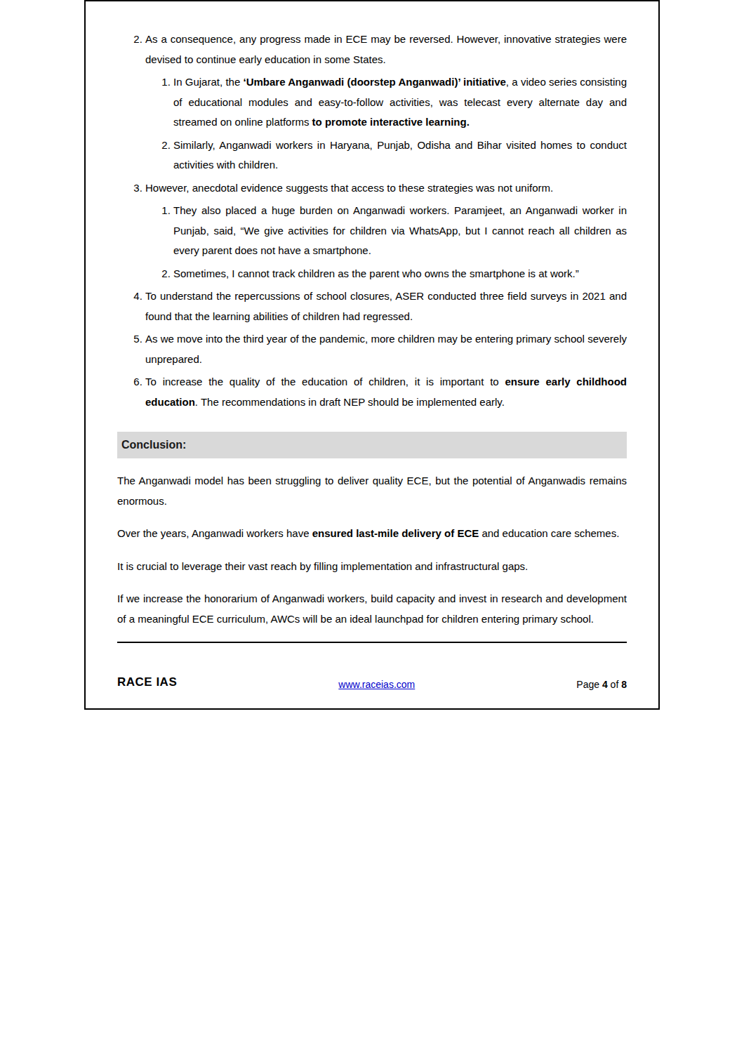As a consequence, any progress made in ECE may be reversed. However, innovative strategies were devised to continue early education in some States.
In Gujarat, the ‘Umbare Anganwadi (doorstep Anganwadi)’ initiative, a video series consisting of educational modules and easy-to-follow activities, was telecast every alternate day and streamed on online platforms to promote interactive learning.
Similarly, Anganwadi workers in Haryana, Punjab, Odisha and Bihar visited homes to conduct activities with children.
However, anecdotal evidence suggests that access to these strategies was not uniform.
They also placed a huge burden on Anganwadi workers. Paramjeet, an Anganwadi worker in Punjab, said, “We give activities for children via WhatsApp, but I cannot reach all children as every parent does not have a smartphone.
Sometimes, I cannot track children as the parent who owns the smartphone is at work.”
To understand the repercussions of school closures, ASER conducted three field surveys in 2021 and found that the learning abilities of children had regressed.
As we move into the third year of the pandemic, more children may be entering primary school severely unprepared.
To increase the quality of the education of children, it is important to ensure early childhood education. The recommendations in draft NEP should be implemented early.
Conclusion:
The Anganwadi model has been struggling to deliver quality ECE, but the potential of Anganwadis remains enormous.
Over the years, Anganwadi workers have ensured last-mile delivery of ECE and education care schemes.
It is crucial to leverage their vast reach by filling implementation and infrastructural gaps.
If we increase the honorarium of Anganwadi workers, build capacity and invest in research and development of a meaningful ECE curriculum, AWCs will be an ideal launchpad for children entering primary school.
RACE IAS
www.raceias.com
Page 4 of 8